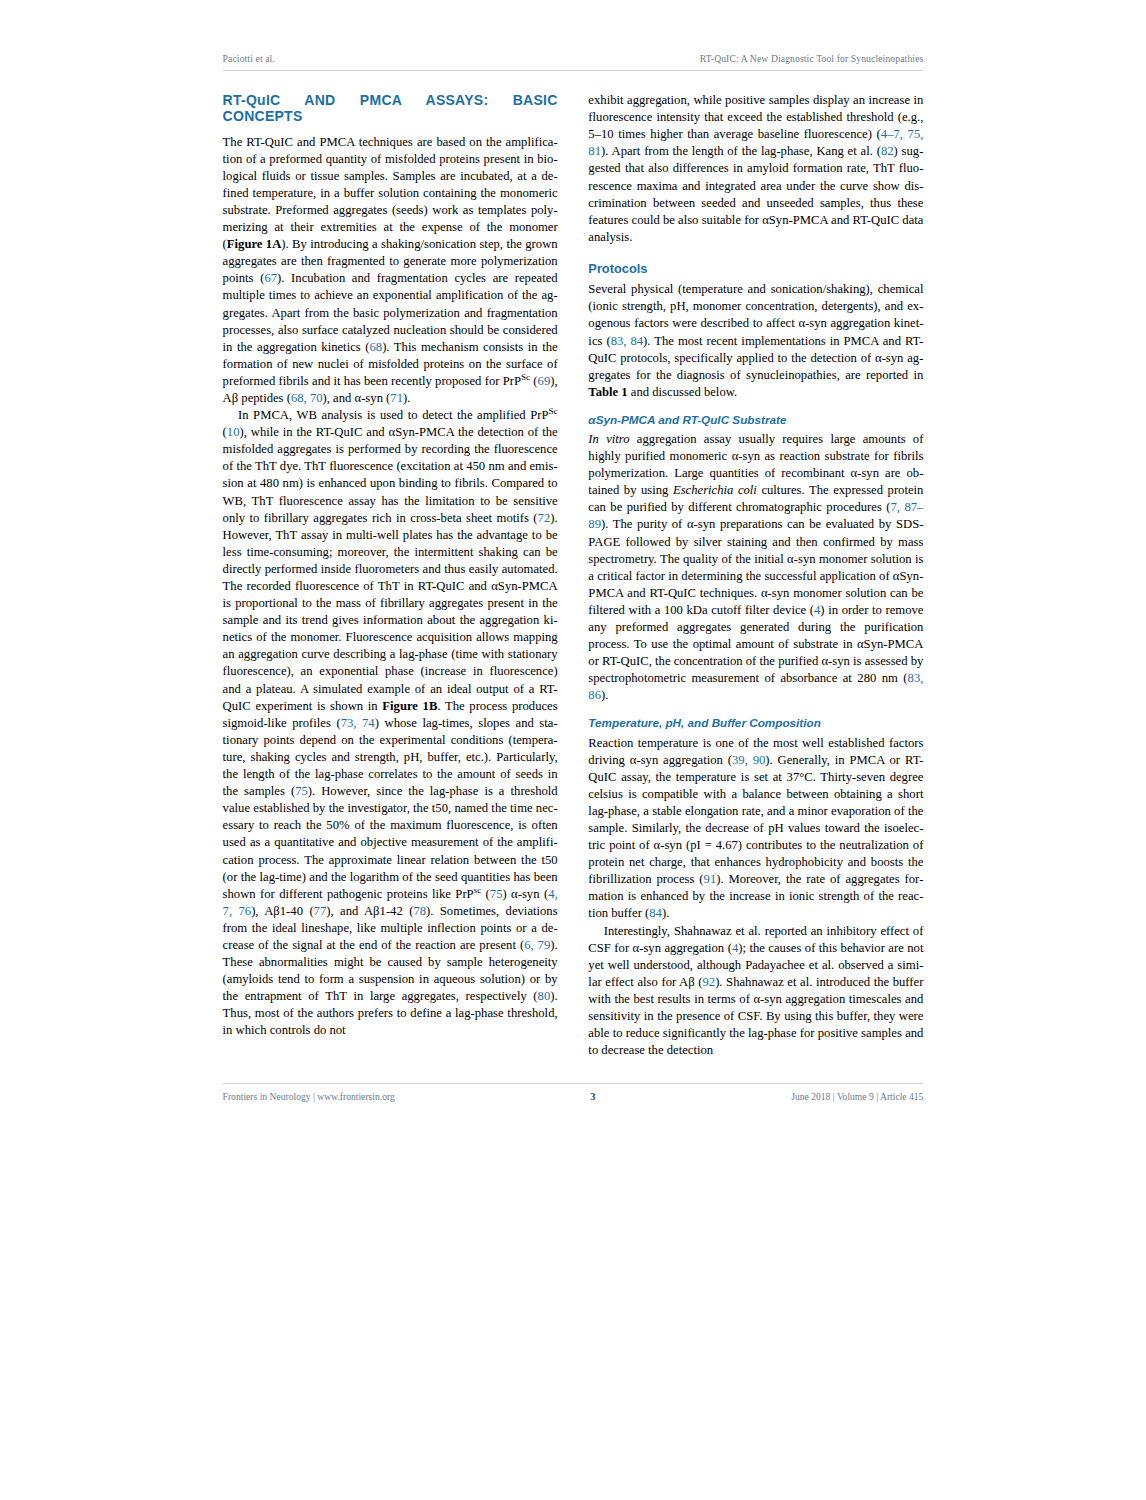Paciotti et al.
RT-QuIC: A New Diagnostic Tool for Synucleinopathies
RT-QuIC AND PMCA ASSAYS: BASIC CONCEPTS
The RT-QuIC and PMCA techniques are based on the amplification of a preformed quantity of misfolded proteins present in biological fluids or tissue samples. Samples are incubated, at a defined temperature, in a buffer solution containing the monomeric substrate. Preformed aggregates (seeds) work as templates polymerizing at their extremities at the expense of the monomer (Figure 1A). By introducing a shaking/sonication step, the grown aggregates are then fragmented to generate more polymerization points (67). Incubation and fragmentation cycles are repeated multiple times to achieve an exponential amplification of the aggregates. Apart from the basic polymerization and fragmentation processes, also surface catalyzed nucleation should be considered in the aggregation kinetics (68). This mechanism consists in the formation of new nuclei of misfolded proteins on the surface of preformed fibrils and it has been recently proposed for PrPSc (69), Aβ peptides (68, 70), and α-syn (71).
In PMCA, WB analysis is used to detect the amplified PrPSc (10), while in the RT-QuIC and αSyn-PMCA the detection of the misfolded aggregates is performed by recording the fluorescence of the ThT dye. ThT fluorescence (excitation at 450 nm and emission at 480 nm) is enhanced upon binding to fibrils. Compared to WB, ThT fluorescence assay has the limitation to be sensitive only to fibrillary aggregates rich in cross-beta sheet motifs (72). However, ThT assay in multi-well plates has the advantage to be less time-consuming; moreover, the intermittent shaking can be directly performed inside fluorometers and thus easily automated. The recorded fluorescence of ThT in RT-QuIC and αSyn-PMCA is proportional to the mass of fibrillary aggregates present in the sample and its trend gives information about the aggregation kinetics of the monomer. Fluorescence acquisition allows mapping an aggregation curve describing a lag-phase (time with stationary fluorescence), an exponential phase (increase in fluorescence) and a plateau. A simulated example of an ideal output of a RT-QuIC experiment is shown in Figure 1B. The process produces sigmoid-like profiles (73, 74) whose lag-times, slopes and stationary points depend on the experimental conditions (temperature, shaking cycles and strength, pH, buffer, etc.). Particularly, the length of the lag-phase correlates to the amount of seeds in the samples (75). However, since the lag-phase is a threshold value established by the investigator, the t50, named the time necessary to reach the 50% of the maximum fluorescence, is often used as a quantitative and objective measurement of the amplification process. The approximate linear relation between the t50 (or the lag-time) and the logarithm of the seed quantities has been shown for different pathogenic proteins like PrPsc (75) α-syn (4, 7, 76), Aβ1-40 (77), and Aβ1-42 (78). Sometimes, deviations from the ideal lineshape, like multiple inflection points or a decrease of the signal at the end of the reaction are present (6, 79). These abnormalities might be caused by sample heterogeneity (amyloids tend to form a suspension in aqueous solution) or by the entrapment of ThT in large aggregates, respectively (80). Thus, most of the authors prefers to define a lag-phase threshold, in which controls do not
exhibit aggregation, while positive samples display an increase in fluorescence intensity that exceed the established threshold (e.g., 5–10 times higher than average baseline fluorescence) (4–7, 75, 81). Apart from the length of the lag-phase, Kang et al. (82) suggested that also differences in amyloid formation rate, ThT fluorescence maxima and integrated area under the curve show discrimination between seeded and unseeded samples, thus these features could be also suitable for αSyn-PMCA and RT-QuIC data analysis.
Protocols
Several physical (temperature and sonication/shaking), chemical (ionic strength, pH, monomer concentration, detergents), and exogenous factors were described to affect α-syn aggregation kinetics (83, 84). The most recent implementations in PMCA and RT-QuIC protocols, specifically applied to the detection of α-syn aggregates for the diagnosis of synucleinopathies, are reported in Table 1 and discussed below.
αSyn-PMCA and RT-QuIC Substrate
In vitro aggregation assay usually requires large amounts of highly purified monomeric α-syn as reaction substrate for fibrils polymerization. Large quantities of recombinant α-syn are obtained by using Escherichia coli cultures. The expressed protein can be purified by different chromatographic procedures (7, 87–89). The purity of α-syn preparations can be evaluated by SDS-PAGE followed by silver staining and then confirmed by mass spectrometry. The quality of the initial α-syn monomer solution is a critical factor in determining the successful application of αSyn-PMCA and RT-QuIC techniques. α-syn monomer solution can be filtered with a 100 kDa cutoff filter device (4) in order to remove any preformed aggregates generated during the purification process. To use the optimal amount of substrate in αSyn-PMCA or RT-QuIC, the concentration of the purified α-syn is assessed by spectrophotometric measurement of absorbance at 280 nm (83, 86).
Temperature, pH, and Buffer Composition
Reaction temperature is one of the most well established factors driving α-syn aggregation (39, 90). Generally, in PMCA or RT-QuIC assay, the temperature is set at 37°C. Thirty-seven degree celsius is compatible with a balance between obtaining a short lag-phase, a stable elongation rate, and a minor evaporation of the sample. Similarly, the decrease of pH values toward the isoelectric point of α-syn (pI = 4.67) contributes to the neutralization of protein net charge, that enhances hydrophobicity and boosts the fibrillization process (91). Moreover, the rate of aggregates formation is enhanced by the increase in ionic strength of the reaction buffer (84).
Interestingly, Shahnawaz et al. reported an inhibitory effect of CSF for α-syn aggregation (4); the causes of this behavior are not yet well understood, although Padayachee et al. observed a similar effect also for Aβ (92). Shahnawaz et al. introduced the buffer with the best results in terms of α-syn aggregation timescales and sensitivity in the presence of CSF. By using this buffer, they were able to reduce significantly the lag-phase for positive samples and to decrease the detection
Frontiers in Neurology | www.frontiersin.org
3
June 2018 | Volume 9 | Article 415